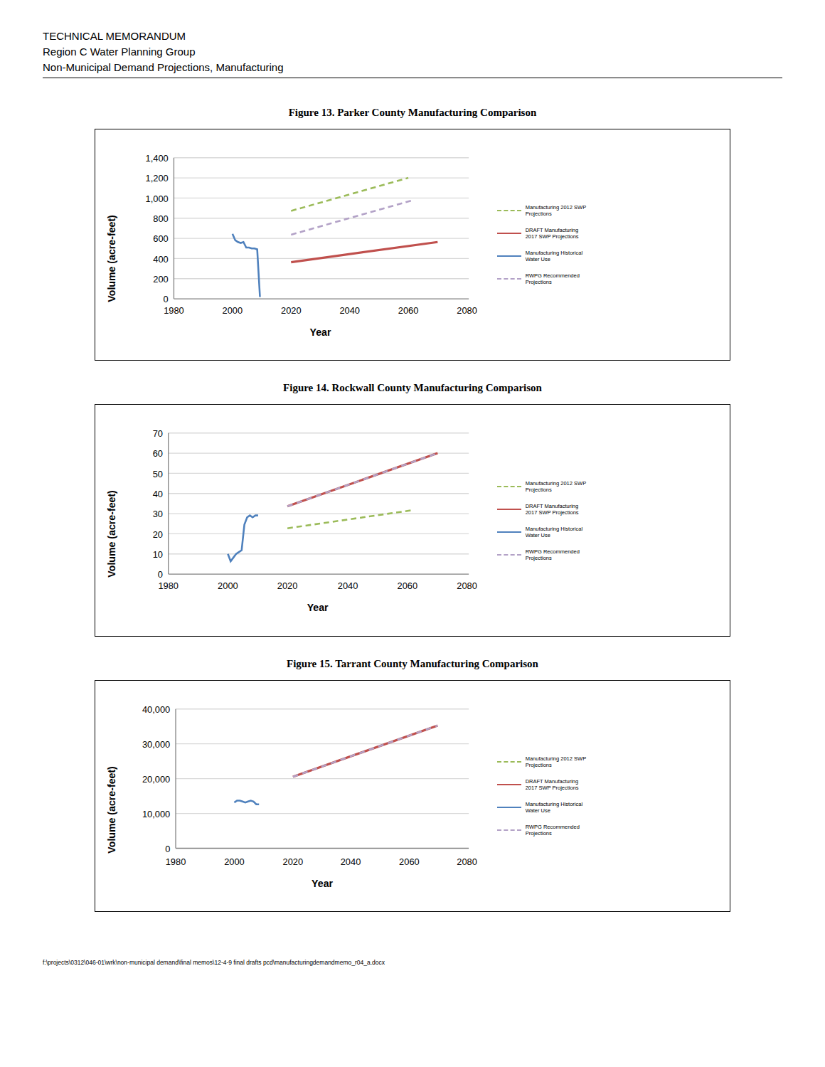TECHNICAL MEMORANDUM
Region C Water Planning Group
Non-Municipal Demand Projections, Manufacturing
Figure 13. Parker County Manufacturing Comparison
Volume (acre-feet) 1,400 1,200 1,000 800 600 400 200 0 1980 2000 2020 2040 2060 2080 Year
Manufacturing 2012 SWP
Projections
DRAFT Manufacturing
2017 SWP Projections
Manufacturing Historical
Water Use
RWPG Recommended
Projections
Figure 14. Rockwall County Manufacturing Comparison
Volume (acre-feet) 70 60 50 40 30 20 10 0 1980 2000 2020 2040 2060 2080 Year
Manufacturing 2012 SWP
Projections
DRAFT Manufacturing
2017 SWP Projections
Manufacturing Historical
Water Use
RWPG Recommended
Projections
Figure 15. Tarrant County Manufacturing Comparison
Volume (acre-feet) 40,000 30,000 20,000 10,000 0 1980 2000 2020 2040 2060 2080 Year
Manufacturing 2012 SWP
Projections
DRAFT Manufacturing
2017 SWP Projections
Manufacturing Historical
Water Use
RWPG Recommended
Projections
f:\projects\0312\046-01\wrk\non-municipal demand\final memos\12-4-9 final drafts pcd\manufacturingdemandmemo_r04_a.docx